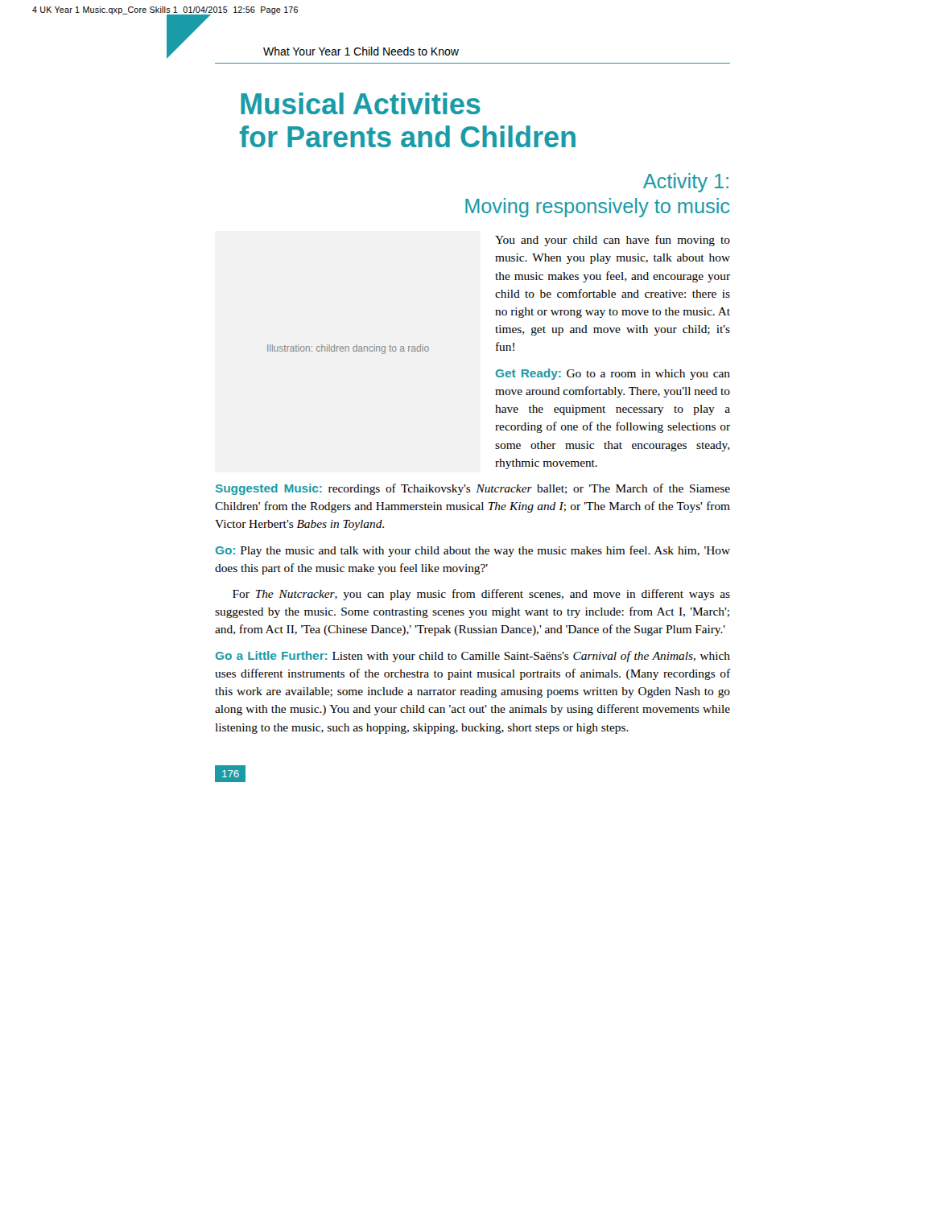4 UK Year 1 Music.qxp_Core Skills 1 01/04/2015 12:56 Page 176
What Your Year 1 Child Needs to Know
Musical Activities
for Parents and Children
Activity 1: Moving responsively to music
You and your child can have fun moving to music. When you play music, talk about how the music makes you feel, and encourage your child to be comfortable and creative: there is no right or wrong way to move to the music. At times, get up and move with your child; it's fun!
Get Ready: Go to a room in which you can move around comfortably. There, you'll need to have the equipment necessary to play a recording of one of the following selections or some other music that encourages steady, rhythmic movement.
Suggested Music: recordings of Tchaikovsky's Nutcracker ballet; or 'The March of the Siamese Children' from the Rodgers and Hammerstein musical The King and I; or 'The March of the Toys' from Victor Herbert's Babes in Toyland.
Go: Play the music and talk with your child about the way the music makes him feel. Ask him, 'How does this part of the music make you feel like moving?'
For The Nutcracker, you can play music from different scenes, and move in different ways as suggested by the music. Some contrasting scenes you might want to try include: from Act I, 'March'; and, from Act II, 'Tea (Chinese Dance),' 'Trepak (Russian Dance),' and 'Dance of the Sugar Plum Fairy.'
Go a Little Further: Listen with your child to Camille Saint-Saëns's Carnival of the Animals, which uses different instruments of the orchestra to paint musical portraits of animals. (Many recordings of this work are available; some include a narrator reading amusing poems written by Ogden Nash to go along with the music.) You and your child can 'act out' the animals by using different movements while listening to the music, such as hopping, skipping, bucking, short steps or high steps.
176